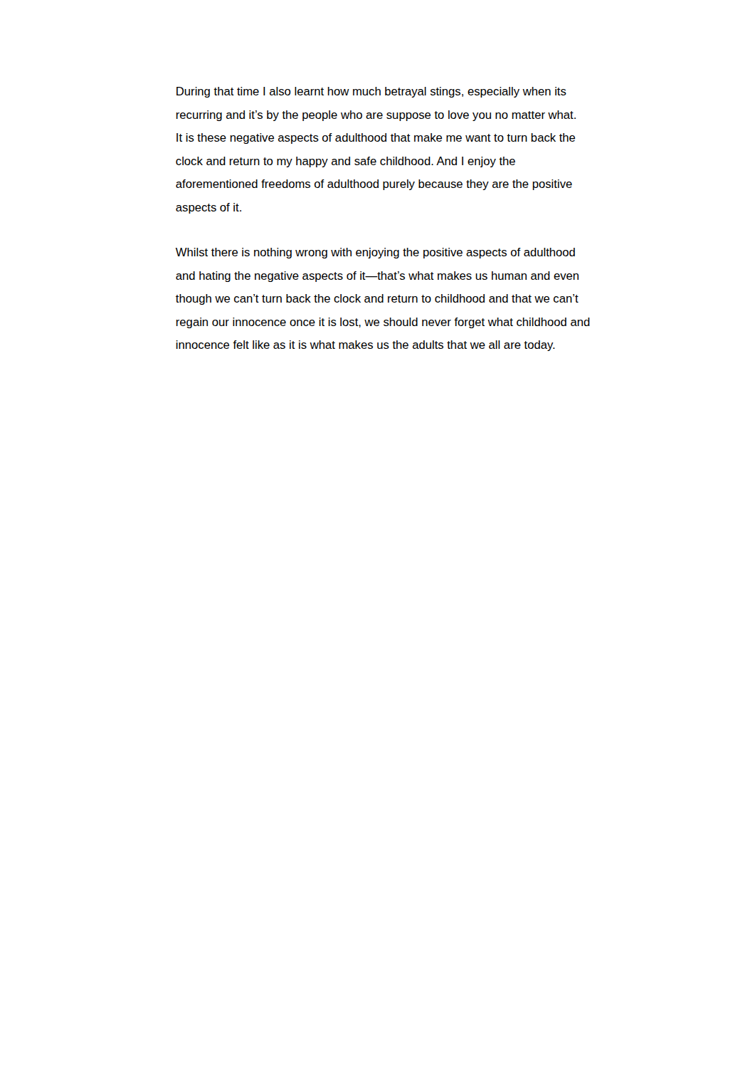During that time I also learnt how much betrayal stings, especially when its recurring and it’s by the people who are suppose to love you no matter what.
It is these negative aspects of adulthood that make me want to turn back the clock and return to my happy and safe childhood. And I enjoy the aforementioned freedoms of adulthood purely because they are the positive aspects of it.
Whilst there is nothing wrong with enjoying the positive aspects of adulthood and hating the negative aspects of it—that’s what makes us human and even though we can’t turn back the clock and return to childhood and that we can’t regain our innocence once it is lost, we should never forget what childhood and innocence felt like as it is what makes us the adults that we all are today.